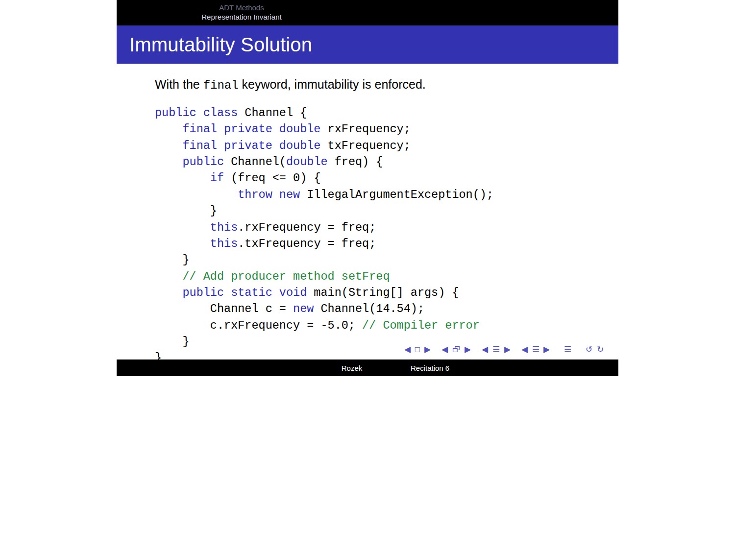ADT Methods
Representation Invariant
Immutability Solution
With the final keyword, immutability is enforced.
public class Channel {
    final private double rxFrequency;
    final private double txFrequency;
    public Channel(double freq) {
        if (freq <= 0) {
            throw new IllegalArgumentException();
        }
        this.rxFrequency = freq;
        this.txFrequency = freq;
    }
    // Add producer method setFreq
    public static void main(String[] args) {
        Channel c = new Channel(14.54);
        c.rxFrequency = -5.0; // Compiler error
    }
}
◀ □ ▶ ◀ 🗗 ▶ ◀ ☰ ▶ ◀ ☰ ▶ ☰ ↺ ↻
Rozek
Recitation 6